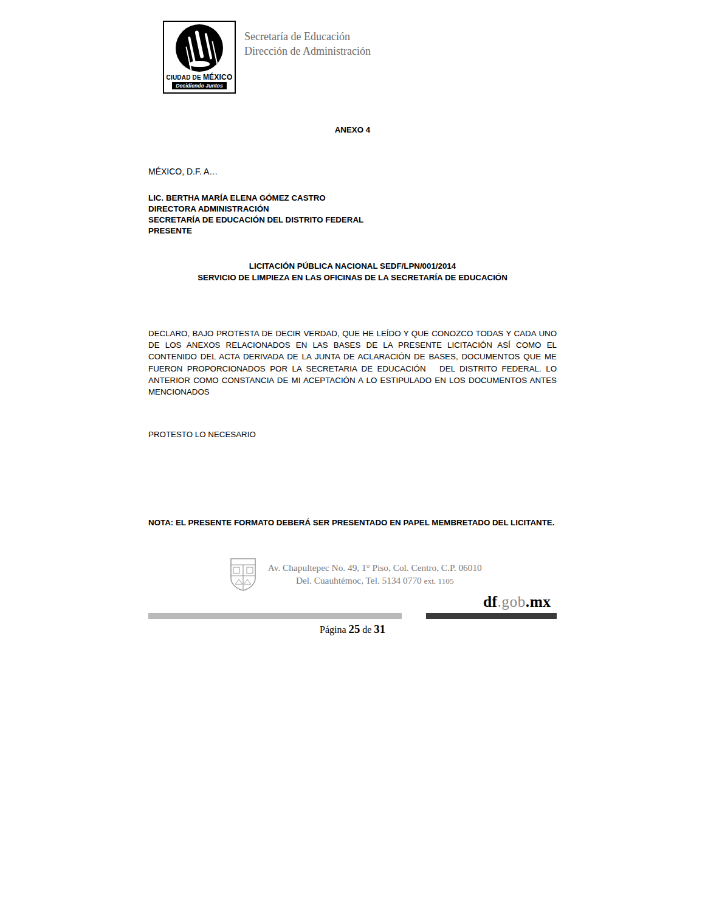CIUDAD DE MÉXICO
Decidiendo Juntos
Secretaría de Educación
Dirección de Administración
ANEXO 4
MÉXICO, D.F. A…
LIC. BERTHA MARÍA ELENA GÓMEZ CASTRO
DIRECTORA ADMINISTRACIÓN
SECRETARÍA DE EDUCACIÓN DEL DISTRITO FEDERAL
PRESENTE
LICITACIÓN PÚBLICA NACIONAL SEDF/LPN/001/2014
SERVICIO DE LIMPIEZA EN LAS OFICINAS DE LA SECRETARÍA DE EDUCACIÓN
DECLARO, BAJO PROTESTA DE DECIR VERDAD, QUE HE LEÍDO Y QUE CONOZCO TODAS Y CADA UNO DE LOS ANEXOS RELACIONADOS EN LAS BASES DE LA PRESENTE LICITACIÓN ASÍ COMO EL CONTENIDO DEL ACTA DERIVADA DE LA JUNTA DE ACLARACIÓN DE BASES, DOCUMENTOS QUE ME FUERON PROPORCIONADOS POR LA SECRETARIA DE EDUCACIÓN DEL DISTRITO FEDERAL. LO ANTERIOR COMO CONSTANCIA DE MI ACEPTACIÓN A LO ESTIPULADO EN LOS DOCUMENTOS ANTES MENCIONADOS
PROTESTO LO NECESARIO
NOTA: EL PRESENTE FORMATO DEBERÁ SER PRESENTADO EN PAPEL MEMBRETADO DEL LICITANTE.
Av. Chapultepec No. 49, 1° Piso, Col. Centro, C.P. 06010
Del. Cuauhtémoc, Tel. 5134 0770 ext. 1105
df.gob.mx
Página 25 de 31